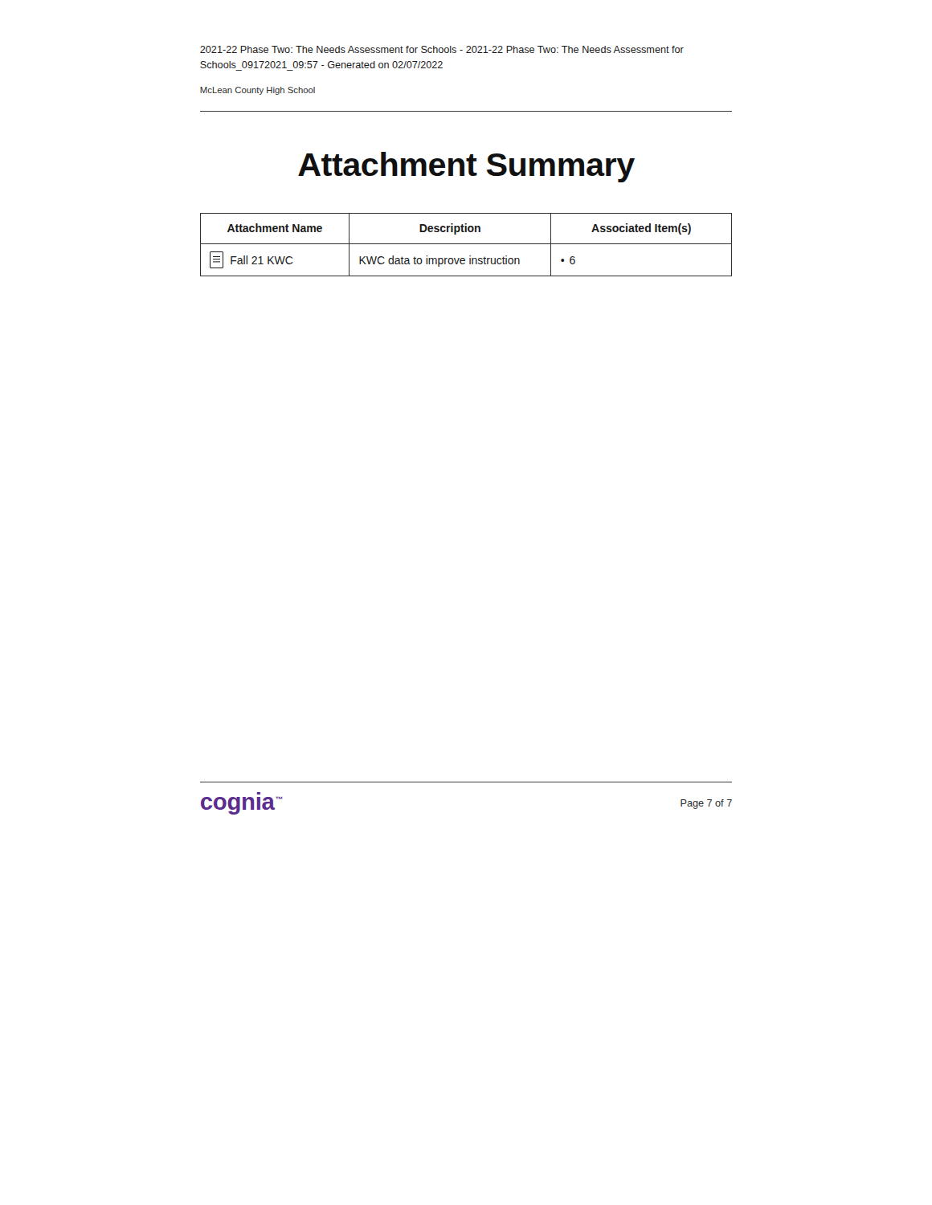2021-22 Phase Two: The Needs Assessment for Schools - 2021-22 Phase Two: The Needs Assessment for Schools_09172021_09:57 - Generated on 02/07/2022 McLean County High School
Attachment Summary
| Attachment Name | Description | Associated Item(s) |
| --- | --- | --- |
| Fall 21 KWC | KWC data to improve instruction | • 6 |
cognia™
Page 7 of 7